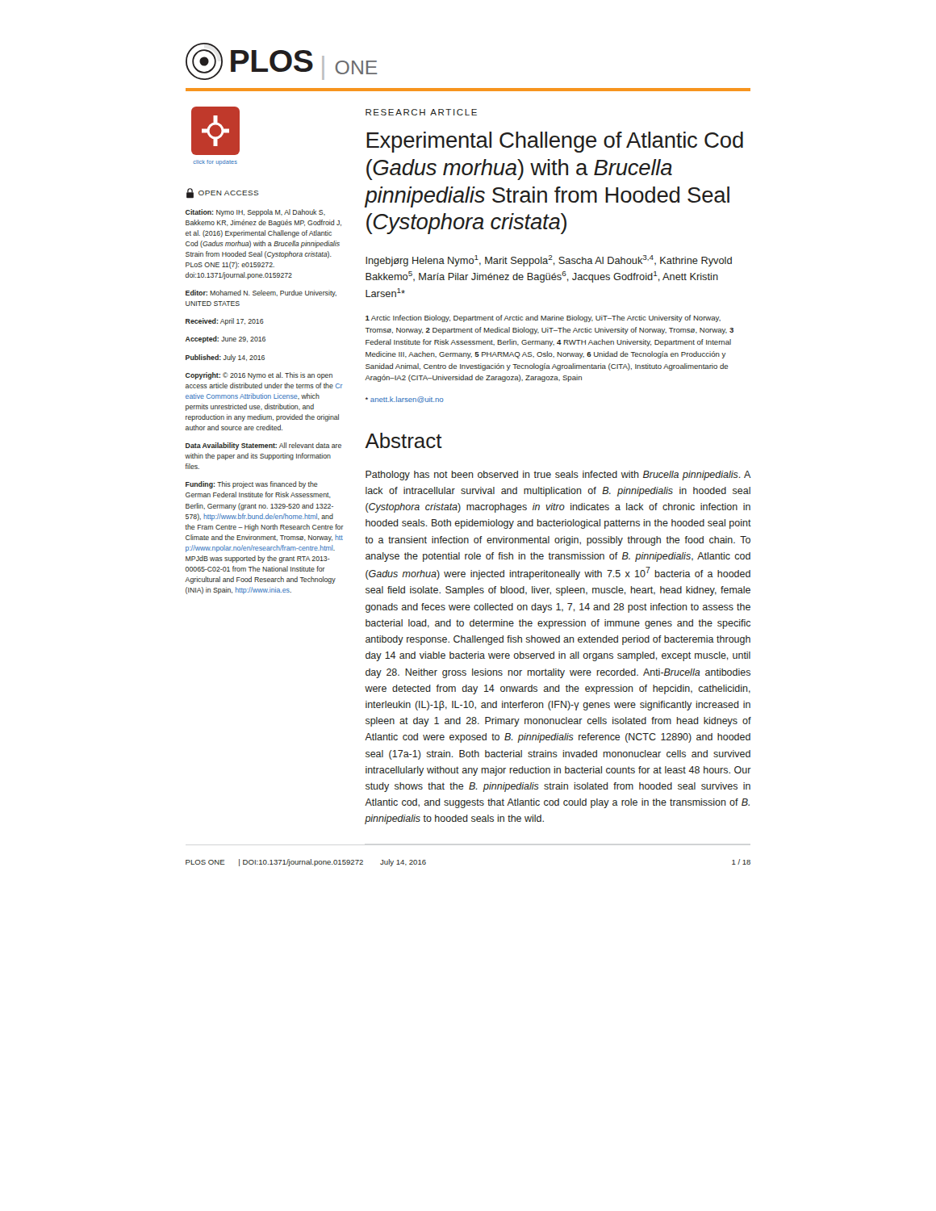PLOS | ONE
click for updates
OPEN ACCESS
Citation: Nymo IH, Seppola M, Al Dahouk S, Bakkemo KR, Jiménez de Bagüés MP, Godfroid J, et al. (2016) Experimental Challenge of Atlantic Cod (Gadus morhua) with a Brucella pinnipedialis Strain from Hooded Seal (Cystophora cristata). PLoS ONE 11(7): e0159272. doi:10.1371/journal.pone.0159272
Editor: Mohamed N. Seleem, Purdue University, UNITED STATES
Received: April 17, 2016
Accepted: June 29, 2016
Published: July 14, 2016
Copyright: © 2016 Nymo et al. This is an open access article distributed under the terms of the Creative Commons Attribution License, which permits unrestricted use, distribution, and reproduction in any medium, provided the original author and source are credited.
Data Availability Statement: All relevant data are within the paper and its Supporting Information files.
Funding: This project was financed by the German Federal Institute for Risk Assessment, Berlin, Germany (grant no. 1329-520 and 1322-578), http://www.bfr.bund.de/en/home.html, and the Fram Centre – High North Research Centre for Climate and the Environment, Tromsø, Norway, http://www.npolar.no/en/research/fram-centre.html. MPJdB was supported by the grant RTA 2013-00065-C02-01 from The National Institute for Agricultural and Food Research and Technology (INIA) in Spain, http://www.inia.es.
RESEARCH ARTICLE
Experimental Challenge of Atlantic Cod (Gadus morhua) with a Brucella pinnipedialis Strain from Hooded Seal (Cystophora cristata)
Ingebjørg Helena Nymo1, Marit Seppola2, Sascha Al Dahouk3,4, Kathrine Ryvold Bakkemo5, María Pilar Jiménez de Bagüés6, Jacques Godfroid1, Anett Kristin Larsen1*
1 Arctic Infection Biology, Department of Arctic and Marine Biology, UiT–The Arctic University of Norway, Tromsø, Norway, 2 Department of Medical Biology, UiT–The Arctic University of Norway, Tromsø, Norway, 3 Federal Institute for Risk Assessment, Berlin, Germany, 4 RWTH Aachen University, Department of Internal Medicine III, Aachen, Germany, 5 PHARMAQ AS, Oslo, Norway, 6 Unidad de Tecnología en Producción y Sanidad Animal, Centro de Investigación y Tecnología Agroalimentaria (CITA), Instituto Agroalimentario de Aragón–IA2 (CITA–Universidad de Zaragoza), Zaragoza, Spain
* anett.k.larsen@uit.no
Abstract
Pathology has not been observed in true seals infected with Brucella pinnipedialis. A lack of intracellular survival and multiplication of B. pinnipedialis in hooded seal (Cystophora cristata) macrophages in vitro indicates a lack of chronic infection in hooded seals. Both epidemiology and bacteriological patterns in the hooded seal point to a transient infection of environmental origin, possibly through the food chain. To analyse the potential role of fish in the transmission of B. pinnipedialis, Atlantic cod (Gadus morhua) were injected intraperitoneally with 7.5 x 107 bacteria of a hooded seal field isolate. Samples of blood, liver, spleen, muscle, heart, head kidney, female gonads and feces were collected on days 1, 7, 14 and 28 post infection to assess the bacterial load, and to determine the expression of immune genes and the specific antibody response. Challenged fish showed an extended period of bacteremia through day 14 and viable bacteria were observed in all organs sampled, except muscle, until day 28. Neither gross lesions nor mortality were recorded. Anti-Brucella antibodies were detected from day 14 onwards and the expression of hepcidin, cathelicidin, interleukin (IL)-1β, IL-10, and interferon (IFN)-γ genes were significantly increased in spleen at day 1 and 28. Primary mononuclear cells isolated from head kidneys of Atlantic cod were exposed to B. pinnipedialis reference (NCTC 12890) and hooded seal (17a-1) strain. Both bacterial strains invaded mononuclear cells and survived intracellularly without any major reduction in bacterial counts for at least 48 hours. Our study shows that the B. pinnipedialis strain isolated from hooded seal survives in Atlantic cod, and suggests that Atlantic cod could play a role in the transmission of B. pinnipedialis to hooded seals in the wild.
PLOS ONE | DOI:10.1371/journal.pone.0159272 July 14, 2016
1 / 18